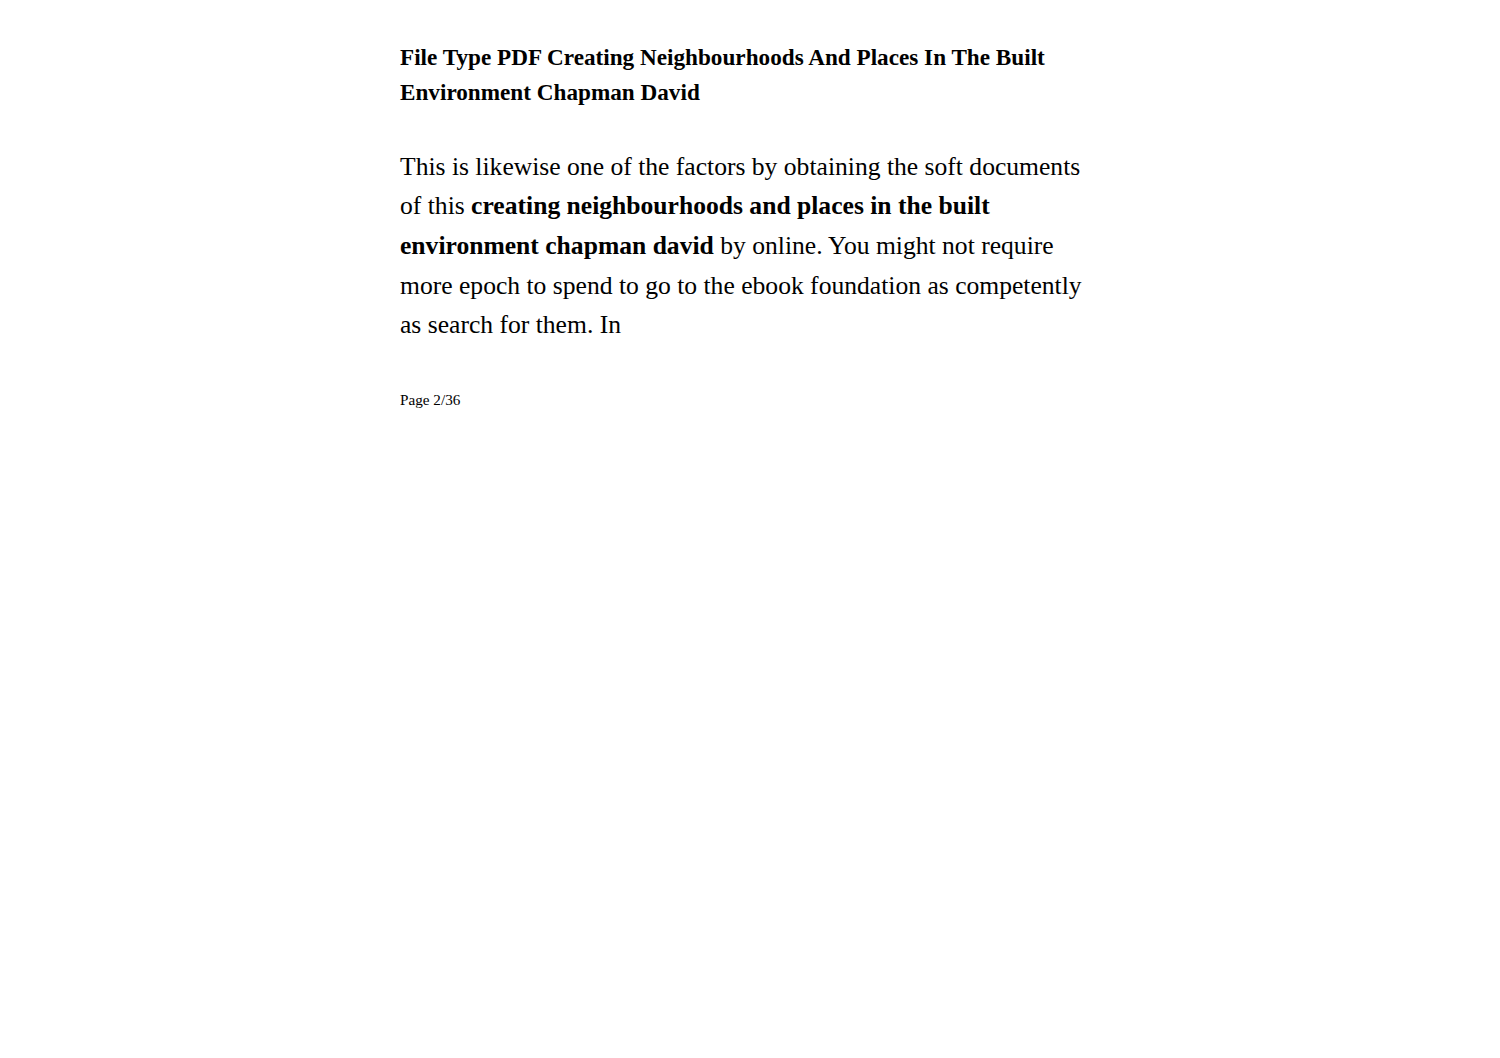File Type PDF Creating Neighbourhoods And Places In The Built Environment Chapman David
This is likewise one of the factors by obtaining the soft documents of this creating neighbourhoods and places in the built environment chapman david by online. You might not require more epoch to spend to go to the ebook foundation as competently as search for them. In
Page 2/36